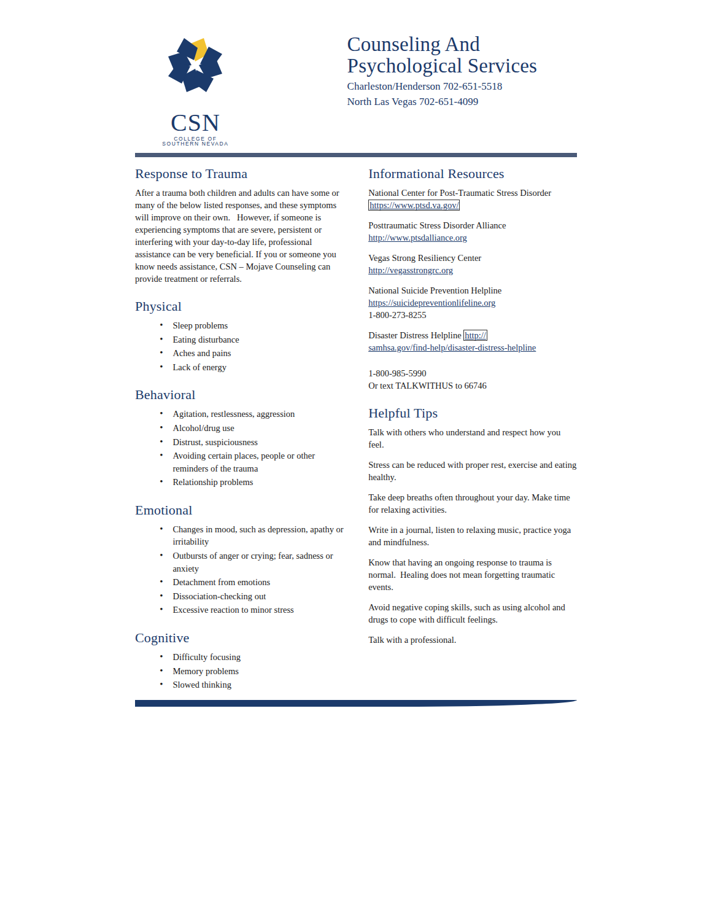CSN
COLLEGE OF
SOUTHERN NEVADA
Counseling And
Psychological Services
Charleston/Henderson 702-651-5518
North Las Vegas 702-651-4099
Response to Trauma
After a trauma both children and adults can have some or many of the below listed responses, and these symptoms will improve on their own. However, if someone is experiencing symptoms that are severe, persistent or interfering with your day-to-day life, professional assistance can be very beneficial. If you or someone you know needs assistance, CSN – Mojave Counseling can provide treatment or referrals.
Physical
Sleep problems
Eating disturbance
Aches and pains
Lack of energy
Behavioral
Agitation, restlessness, aggression
Alcohol/drug use
Distrust, suspiciousness
Avoiding certain places, people or other reminders of the trauma
Relationship problems
Emotional
Changes in mood, such as depression, apathy or irritability
Outbursts of anger or crying; fear, sadness or anxiety
Detachment from emotions
Dissociation-checking out
Excessive reaction to minor stress
Cognitive
Difficulty focusing
Memory problems
Slowed thinking
Informational Resources
National Center for Post-Traumatic Stress Disorder
https://www.ptsd.va.gov/
Posttraumatic Stress Disorder Alliance
http://www.ptsdalliance.org
Vegas Strong Resiliency Center
http://vegasstrongrc.org
National Suicide Prevention Helpline
https://suicidepreventionlifeline.org
1-800-273-8255
Disaster Distress Helpline http://
samhsa.gov/find-help/disaster-distress-helpline
1-800-985-5990
Or text TALKWITHUS to 66746
Helpful Tips
Talk with others who understand and respect how you feel.
Stress can be reduced with proper rest, exercise and eating healthy.
Take deep breaths often throughout your day. Make time for relaxing activities.
Write in a journal, listen to relaxing music, practice yoga and mindfulness.
Know that having an ongoing response to trauma is normal. Healing does not mean forgetting traumatic events.
Avoid negative coping skills, such as using alcohol and drugs to cope with difficult feelings.
Talk with a professional.